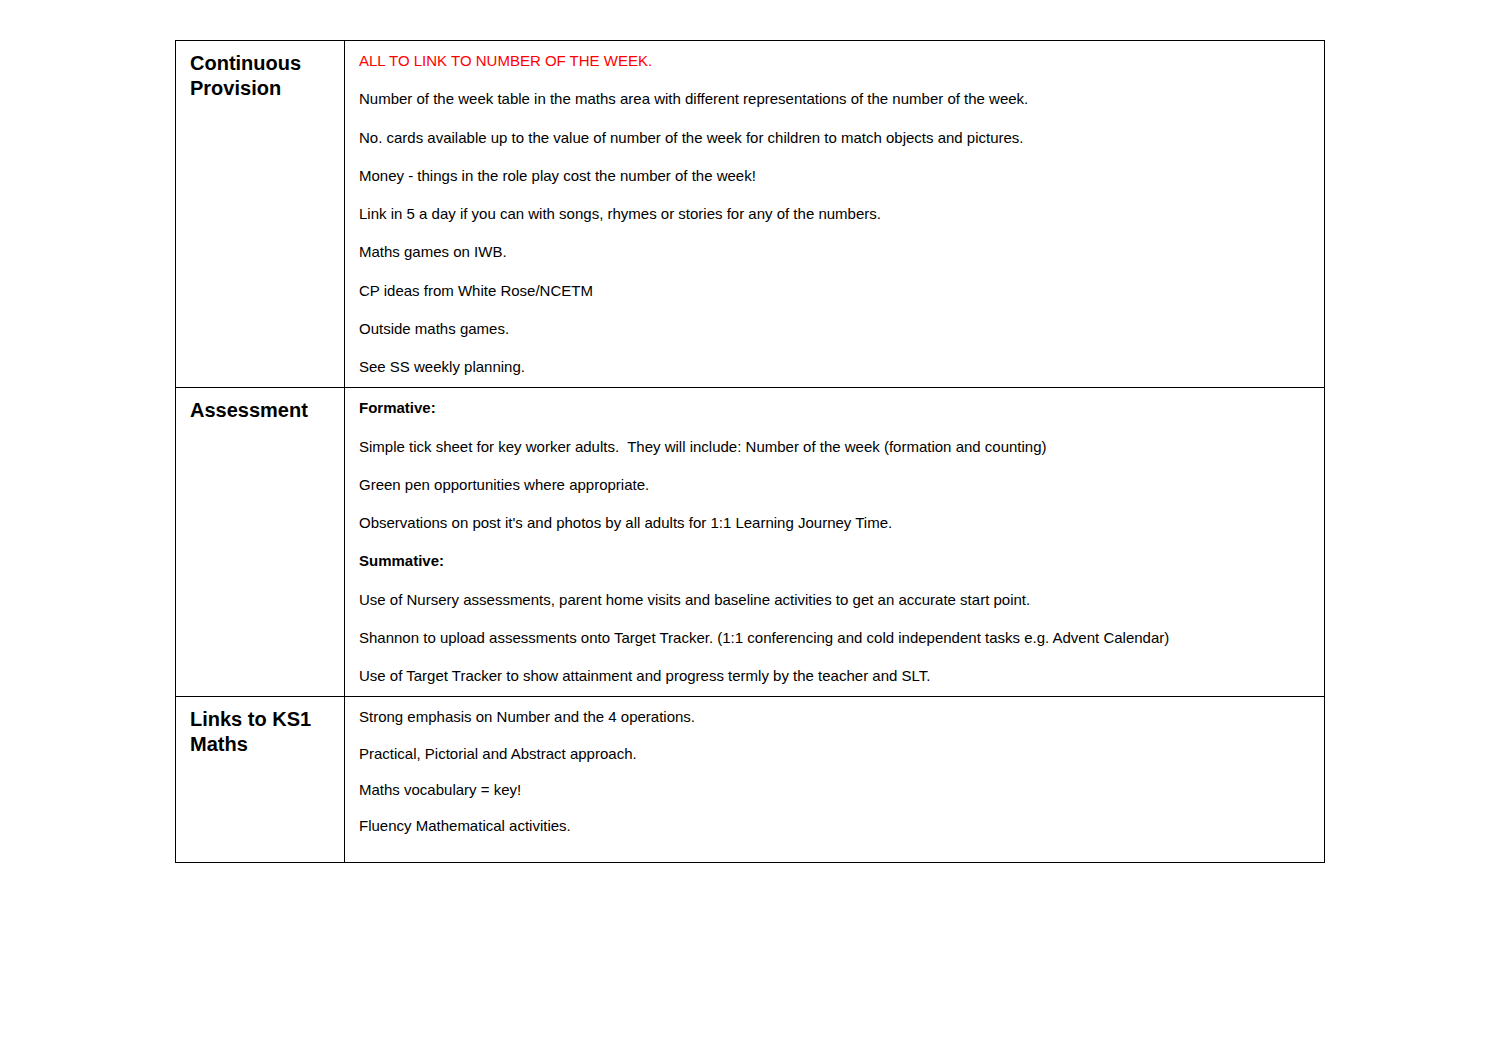| Continuous Provision | ALL TO LINK TO NUMBER OF THE WEEK. Number of the week table in the maths area with different representations of the number of the week. No. cards available up to the value of number of the week for children to match objects and pictures. Money - things in the role play cost the number of the week! Link in 5 a day if you can with songs, rhymes or stories for any of the numbers. Maths games on IWB. CP ideas from White Rose/NCETM Outside maths games. See SS weekly planning. |
| Assessment | Formative: Simple tick sheet for key worker adults. They will include: Number of the week (formation and counting) Green pen opportunities where appropriate. Observations on post it's and photos by all adults for 1:1 Learning Journey Time. Summative: Use of Nursery assessments, parent home visits and baseline activities to get an accurate start point. Shannon to upload assessments onto Target Tracker. (1:1 conferencing and cold independent tasks e.g. Advent Calendar) Use of Target Tracker to show attainment and progress termly by the teacher and SLT. |
| Links to KS1 Maths | Strong emphasis on Number and the 4 operations. Practical, Pictorial and Abstract approach. Maths vocabulary = key! Fluency Mathematical activities. |